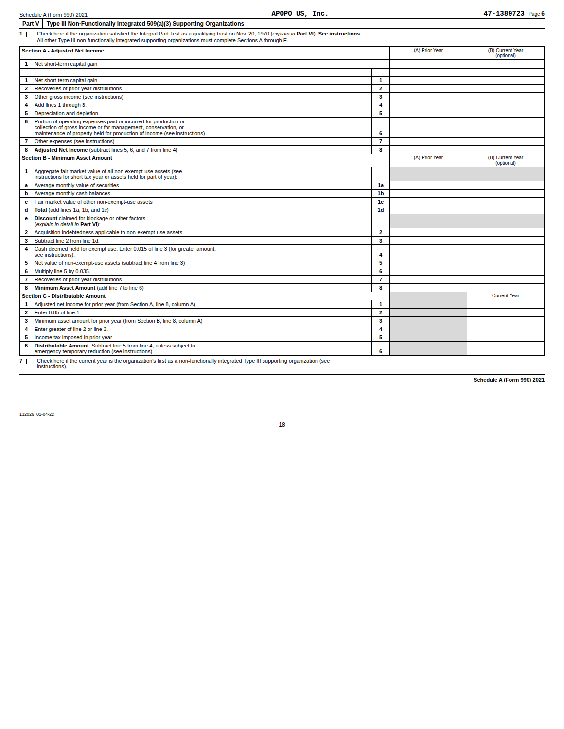Schedule A (Form 990) 2021
APOPO US, Inc.
47-1389723 Page 6
Part V
Type III Non-Functionally Integrated 509(a)(3) Supporting Organizations
1
Check here if the organization satisfied the Integral Part Test as a qualifying trust on Nov. 20, 1970 (explain in Part VI). See instructions.
All other Type III non-functionally integrated supporting organizations must complete Sections A through E.
| Section A - Adjusted Net Income | (A) Prior Year | (B) Current Year (optional) |
| 1 | Net short-term capital gain | | | |
| 1 | Net short-term capital gain | 1 | | |
| 2 | Recoveries of prior-year distributions | 2 | | |
| 3 | Other gross income (see instructions) | 3 | | |
| 4 | Add lines 1 through 3. | 4 | | |
| 5 | Depreciation and depletion | 5 | | |
| 6 | Portion of operating expenses paid or incurred for production or collection of gross income or for management, conservation, or maintenance of property held for production of income (see instructions) | 6 | | |
| 7 | Other expenses (see instructions) | 7 | | |
| 8 | Adjusted Net Income (subtract lines 5, 6, and 7 from line 4) | 8 | | |
| Section B - Minimum Asset Amount | (A) Prior Year | (B) Current Year (optional) |
| 1 | Aggregate fair market value of all non-exempt-use assets (see instructions for short tax year or assets held for part of year): | | | |
| a | Average monthly value of securities | 1a | | |
| b | Average monthly cash balances | 1b | | |
| c | Fair market value of other non-exempt-use assets | 1c | | |
| d | Total (add lines 1a, 1b, and 1c) | 1d | | |
| e | Discount claimed for blockage or other factors ( explain in detail in Part VI ): | | | |
| 2 | Acquisition indebtedness applicable to non-exempt-use assets | 2 | | |
| 3 | Subtract line 2 from line 1d. | 3 | | |
| 4 | Cash deemed held for exempt use. Enter 0.015 of line 3 (for greater amount, see instructions). | 4 | | |
| 5 | Net value of non-exempt-use assets (subtract line 4 from line 3) | 5 | | |
| 6 | Multiply line 5 by 0.035. | 6 | | |
| 7 | Recoveries of prior-year distributions | 7 | | |
| 8 | Minimum Asset Amount (add line 7 to line 6) | 8 | | |
| Section C - Distributable Amount | | Current Year |
| 1 | Adjusted net income for prior year (from Section A, line 8, column A) | 1 | | |
| 2 | Enter 0.85 of line 1. | 2 | | |
| 3 | Minimum asset amount for prior year (from Section B, line 8, column A) | 3 | | |
| 4 | Enter greater of line 2 or line 3. | 4 | | |
| 5 | Income tax imposed in prior year | 5 | | |
| 6 | Distributable Amount. Subtract line 5 from line 4, unless subject to emergency temporary reduction (see instructions). | 6 | | |
7
Check here if the current year is the organization's first as a non-functionally integrated Type III supporting organization (see
instructions).
Schedule A (Form 990) 2021
132026 01-04-22
18